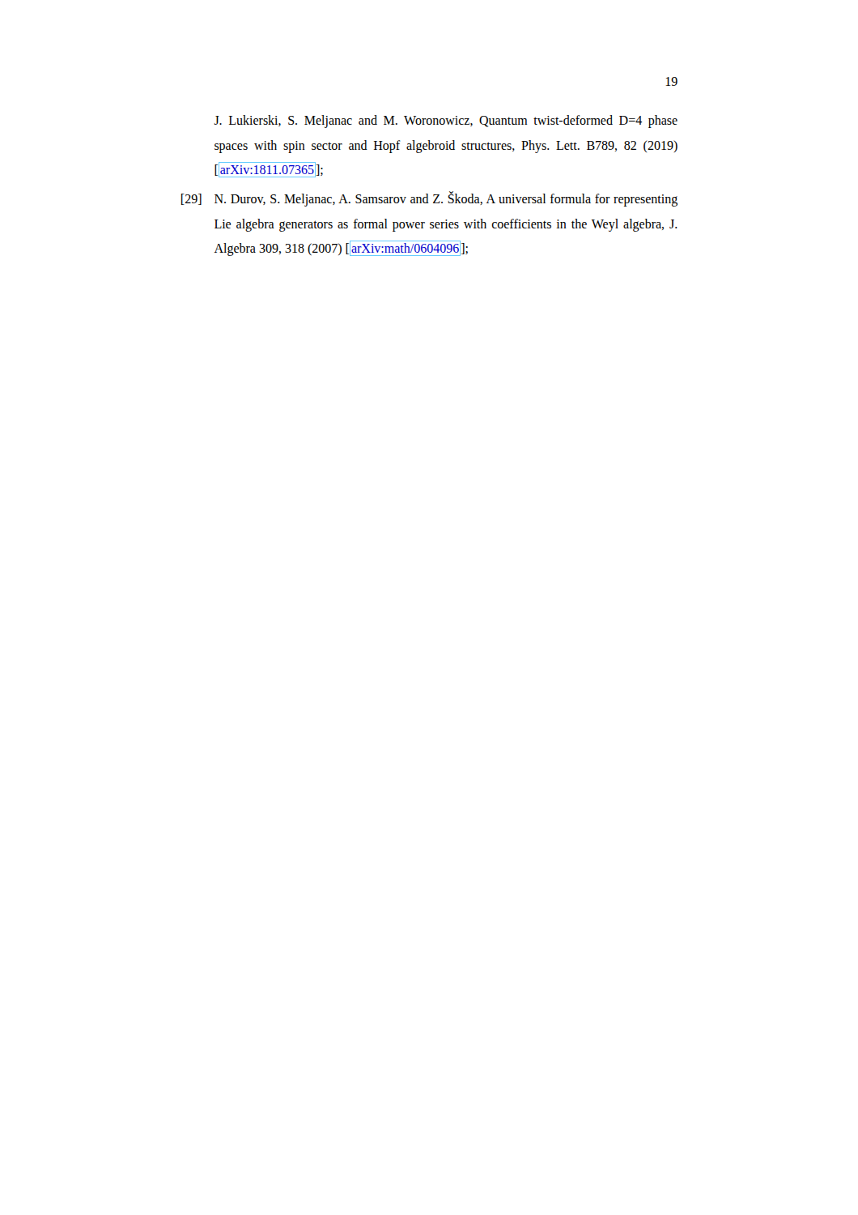19
J. Lukierski, S. Meljanac and M. Woronowicz, Quantum twist-deformed D=4 phase spaces with spin sector and Hopf algebroid structures, Phys. Lett. B789, 82 (2019) [arXiv:1811.07365];
[29] N. Durov, S. Meljanac, A. Samsarov and Z. Škoda, A universal formula for representing Lie algebra generators as formal power series with coefficients in the Weyl algebra, J. Algebra 309, 318 (2007) [arXiv:math/0604096];